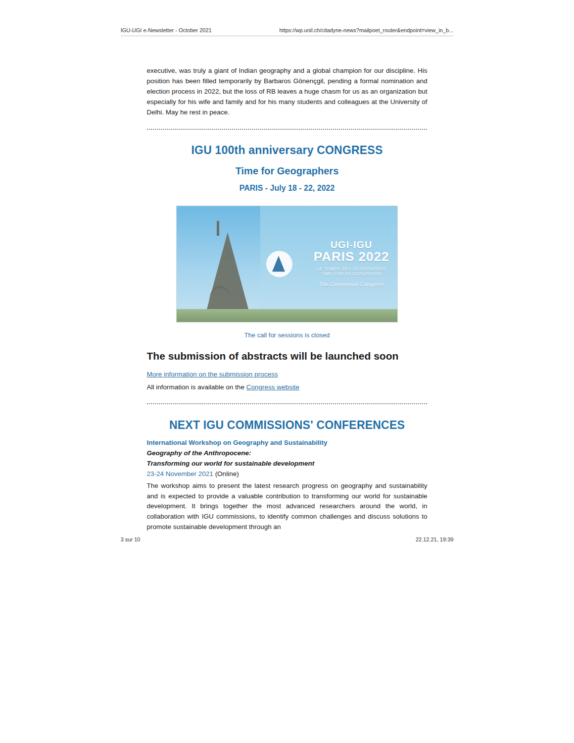IGU-UGI e-Newsletter - October 2021
https://wp.unil.ch/citadyne-news?mailpoet_router&endpoint=view_in_b...
executive, was truly a giant of Indian geography and a global champion for our discipline. His position has been filled temporarily by Barbaros Gönençgil, pending a formal nomination and election process in 2022, but the loss of RB leaves a huge chasm for us as an organization but especially for his wife and family and for his many students and colleagues at the University of Delhi. May he rest in peace.
IGU 100th anniversary CONGRESS
Time for Geographers
PARIS - July 18 - 22, 2022
UGI-IGU
PARIS 2022
LE TEMPS DES GÉOGRAPHES
TIME FOR GEOGRAPHERS
The Centennial Congress
The call for sessions is closed
The submission of abstracts will be launched soon
More information on the submission process
All information is available on the Congress website
NEXT IGU COMMISSIONS' CONFERENCES
International Workshop on Geography and Sustainability
Geography of the Anthropocene:
Transforming our world for sustainable development
23-24 November 2021 (Online)
The workshop aims to present the latest research progress on geography and sustainability and is expected to provide a valuable contribution to transforming our world for sustainable development. It brings together the most advanced researchers around the world, in collaboration with IGU commissions, to identify common challenges and discuss solutions to promote sustainable development through an
3 sur 10
22.12.21, 19:39